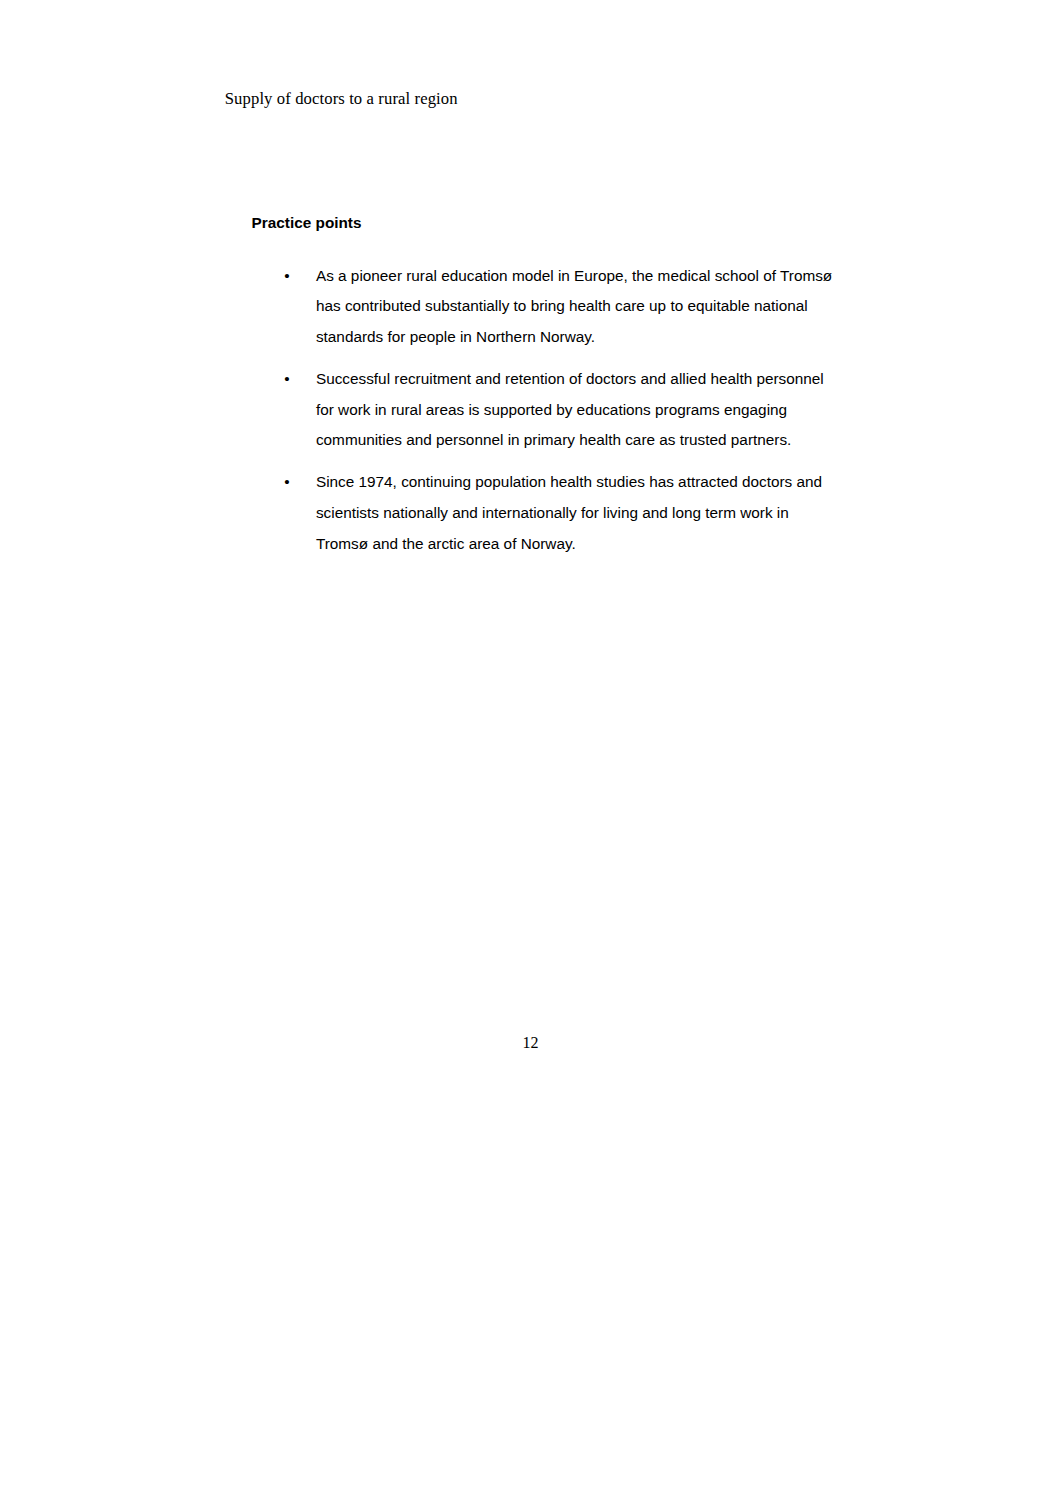Supply of doctors to a rural region
Practice points
As a pioneer rural education model in Europe, the medical school of Tromsø has contributed substantially to bring health care up to equitable national standards for people in Northern Norway.
Successful recruitment and retention of doctors and allied health personnel for work in rural areas is supported by educations programs engaging communities and personnel in primary health care as trusted partners.
Since 1974, continuing population health studies has attracted doctors and scientists nationally and internationally for living and long term work in Tromsø and the arctic area of Norway.
12